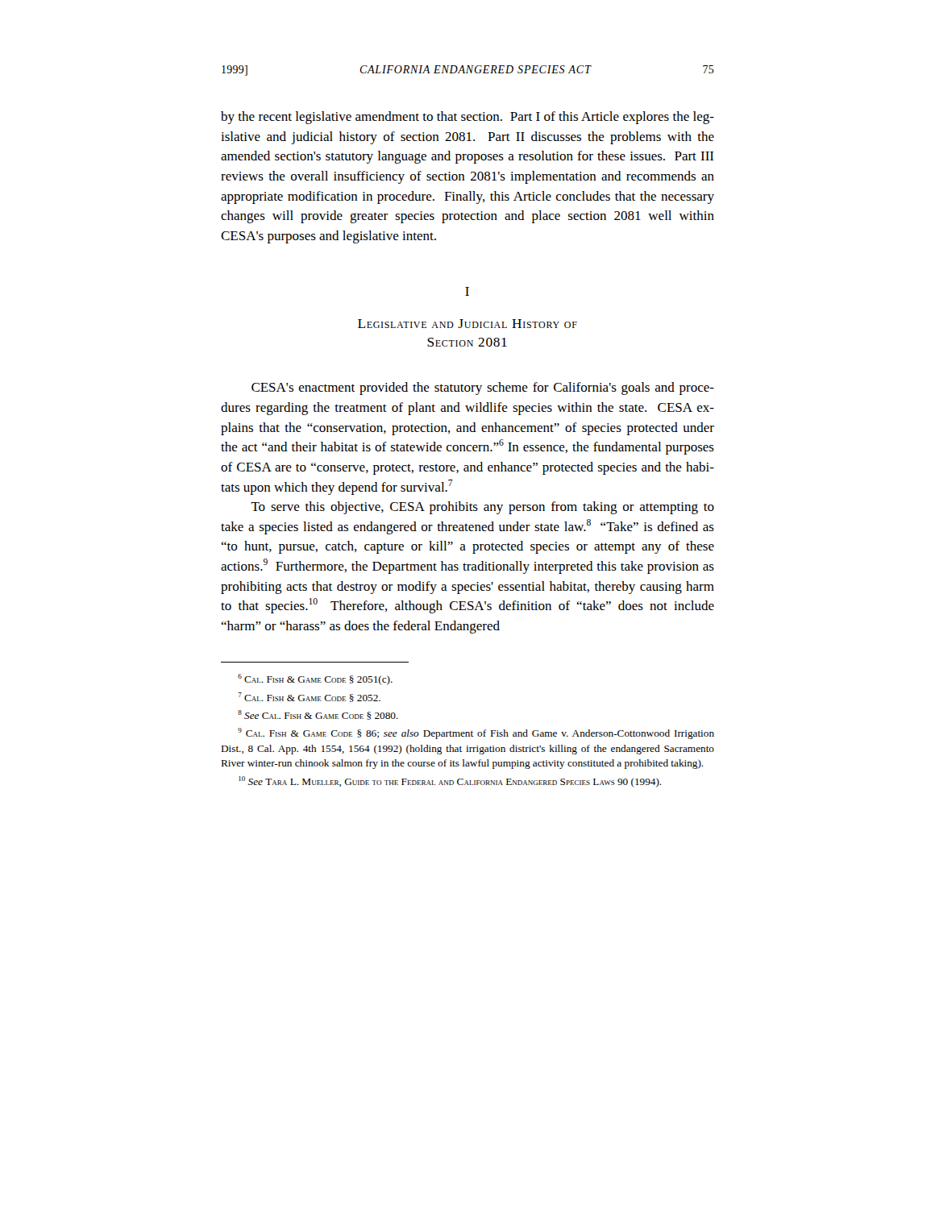1999] California Endangered Species Act 75
by the recent legislative amendment to that section. Part I of this Article explores the legislative and judicial history of section 2081. Part II discusses the problems with the amended section's statutory language and proposes a resolution for these issues. Part III reviews the overall insufficiency of section 2081's implementation and recommends an appropriate modification in procedure. Finally, this Article concludes that the necessary changes will provide greater species protection and place section 2081 well within CESA's purposes and legislative intent.
I
Legislative and Judicial History of
Section 2081
CESA's enactment provided the statutory scheme for California's goals and procedures regarding the treatment of plant and wildlife species within the state. CESA explains that the “conservation, protection, and enhancement” of species protected under the act “and their habitat is of statewide concern.”6 In essence, the fundamental purposes of CESA are to “conserve, protect, restore, and enhance” protected species and the habitats upon which they depend for survival.7
To serve this objective, CESA prohibits any person from taking or attempting to take a species listed as endangered or threatened under state law.8 “Take” is defined as “to hunt, pursue, catch, capture or kill” a protected species or attempt any of these actions.9 Furthermore, the Department has traditionally interpreted this take provision as prohibiting acts that destroy or modify a species' essential habitat, thereby causing harm to that species.10 Therefore, although CESA's definition of “take” does not include “harm” or “harass” as does the federal Endangered
6 Cal. Fish & Game Code § 2051(c).
7 Cal. Fish & Game Code § 2052.
8 See Cal. Fish & Game Code § 2080.
9 Cal. Fish & Game Code § 86; see also Department of Fish and Game v. Anderson-Cottonwood Irrigation Dist., 8 Cal. App. 4th 1554, 1564 (1992) (holding that irrigation district's killing of the endangered Sacramento River winter-run chinook salmon fry in the course of its lawful pumping activity constituted a prohibited taking).
10 See Tara L. Mueller, Guide to the Federal and California Endangered Species Laws 90 (1994).